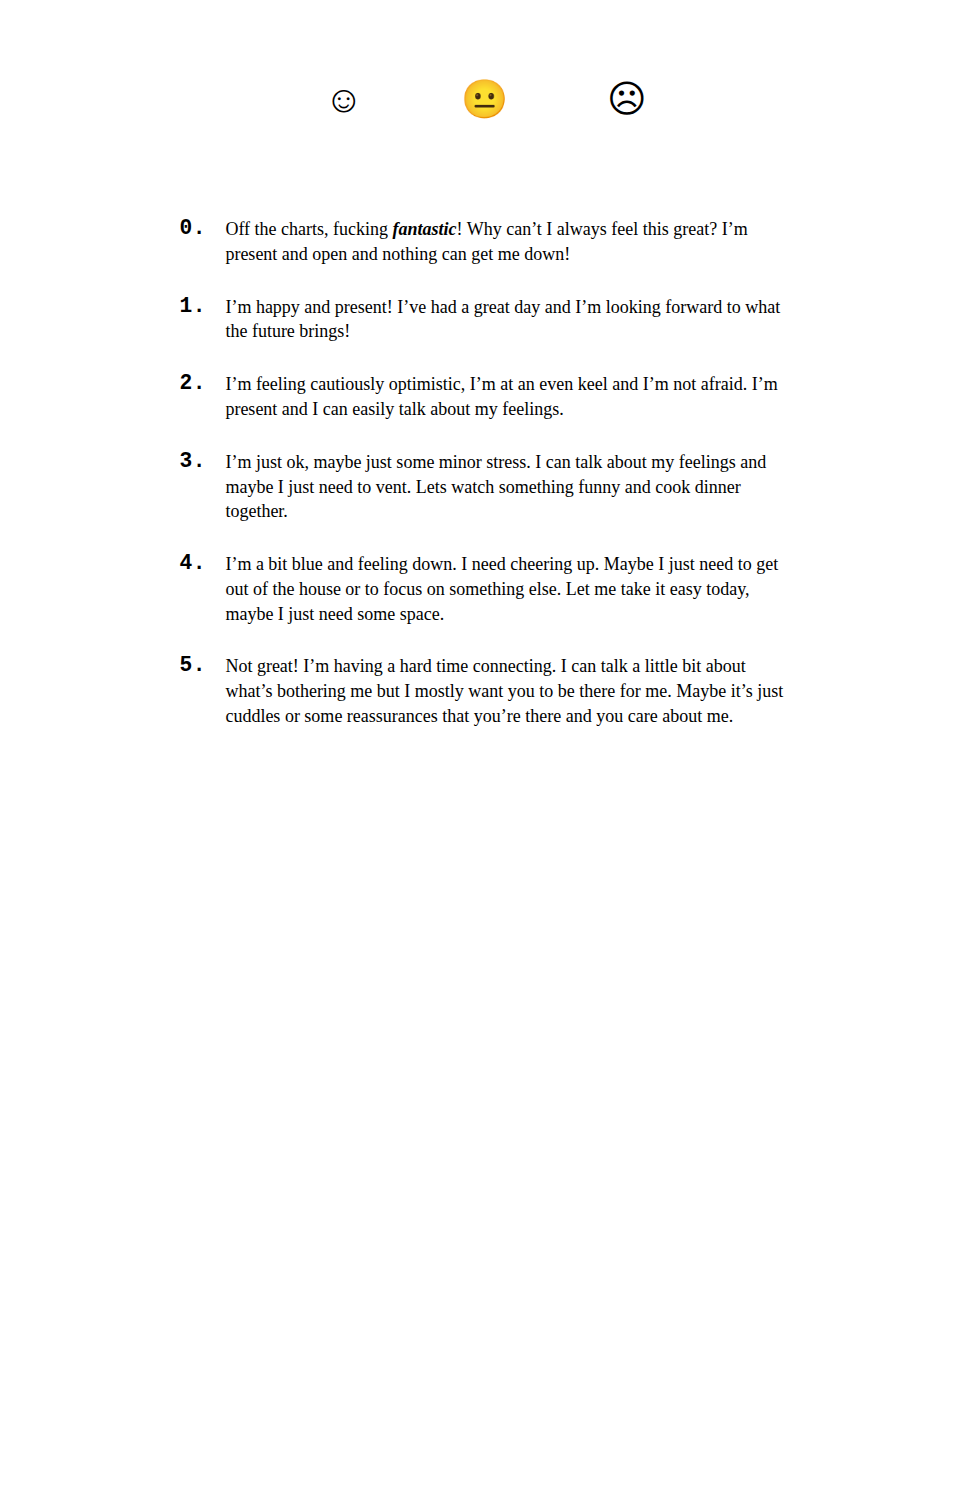☺ 😐 ☹
Off the charts, fucking fantastic! Why can’t I always feel this great? I’m present and open and nothing can get me down!
I’m happy and present! I’ve had a great day and I’m looking forward to what the future brings!
I’m feeling cautiously optimistic, I’m at an even keel and I’m not afraid. I’m present and I can easily talk about my feelings.
I’m just ok, maybe just some minor stress. I can talk about my feelings and maybe I just need to vent. Lets watch something funny and cook dinner together.
I’m a bit blue and feeling down. I need cheering up. Maybe I just need to get out of the house or to focus on something else. Let me take it easy today, maybe I just need some space.
Not great! I’m having a hard time connecting. I can talk a little bit about what’s bothering me but I mostly want you to be there for me. Maybe it’s just cuddles or some reassurances that you’re there and you care about me.